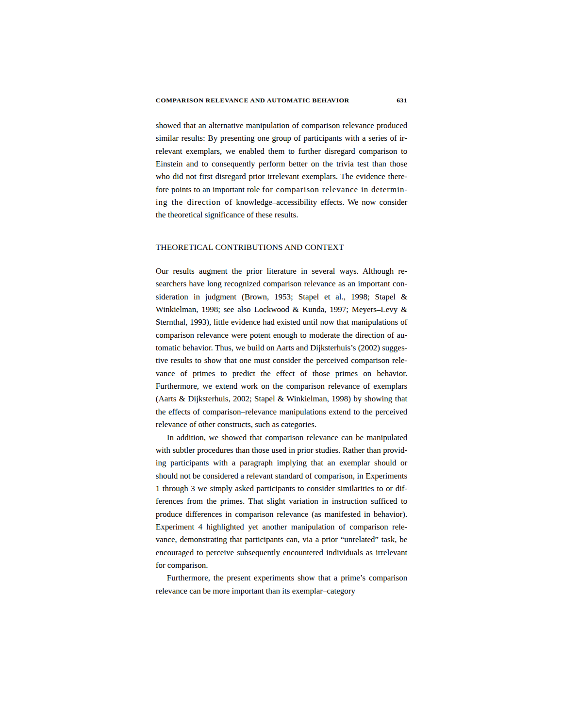Comparison Relevance and Automatic Behavior 631
showed that an alternative manipulation of comparison relevance produced similar results: By presenting one group of participants with a series of irrelevant exemplars, we enabled them to further disregard comparison to Einstein and to consequently perform better on the trivia test than those who did not first disregard prior irrelevant exemplars. The evidence therefore points to an important role for comparison relevance in determining the direction of knowledge–accessibility effects. We now consider the theoretical significance of these results.
Theoretical Contributions and Context
Our results augment the prior literature in several ways. Although researchers have long recognized comparison relevance as an important consideration in judgment (Brown, 1953; Stapel et al., 1998; Stapel & Winkielman, 1998; see also Lockwood & Kunda, 1997; Meyers–Levy & Sternthal, 1993), little evidence had existed until now that manipulations of comparison relevance were potent enough to moderate the direction of automatic behavior. Thus, we build on Aarts and Dijksterhuis’s (2002) suggestive results to show that one must consider the perceived comparison relevance of primes to predict the effect of those primes on behavior. Furthermore, we extend work on the comparison relevance of exemplars (Aarts & Dijksterhuis, 2002; Stapel & Winkielman, 1998) by showing that the effects of comparison–relevance manipulations extend to the perceived relevance of other constructs, such as categories.
In addition, we showed that comparison relevance can be manipulated with subtler procedures than those used in prior studies. Rather than providing participants with a paragraph implying that an exemplar should or should not be considered a relevant standard of comparison, in Experiments 1 through 3 we simply asked participants to consider similarities to or differences from the primes. That slight variation in instruction sufficed to produce differences in comparison relevance (as manifested in behavior). Experiment 4 highlighted yet another manipulation of comparison relevance, demonstrating that participants can, via a prior “unrelated” task, be encouraged to perceive subsequently encountered individuals as irrelevant for comparison.
Furthermore, the present experiments show that a prime’s comparison relevance can be more important than its exemplar–category